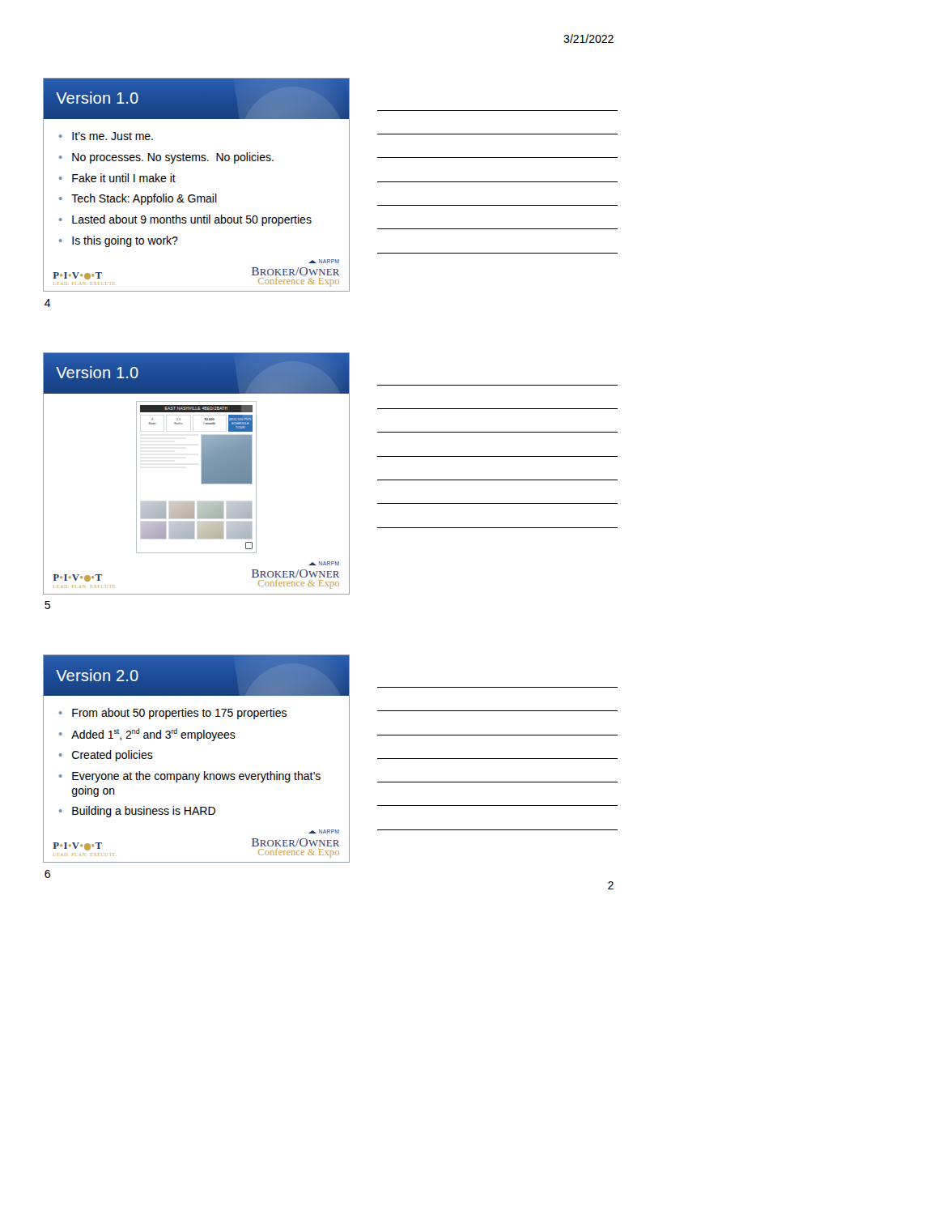3/21/2022
Version 1.0
It’s me. Just me.
No processes. No systems. No policies.
Fake it until I make it
Tech Stack: Appfolio & Gmail
Lasted about 9 months until about 50 properties
Is this going to work?
P•I•V• •T
Lead. Plan. Execute.
NARPM
BROKER/OWNER
Conference & Expo
4
Version 1.0
EAST NASHVILLE 4BED/2BATH
4
Beds
2.0
Baths
$2,600
/ month
(615) 555-7575
SCHEDULE TOUR
P•I•V• •T
Lead. Plan. Execute.
NARPM
BROKER/OWNER
Conference & Expo
5
Version 2.0
From about 50 properties to 175 properties
Added 1st, 2nd and 3rd employees
Created policies
Everyone at the company knows everything that’s going on
Building a business is HARD
P•I•V• •T
Lead. Plan. Execute.
NARPM
BROKER/OWNER
Conference & Expo
6
2